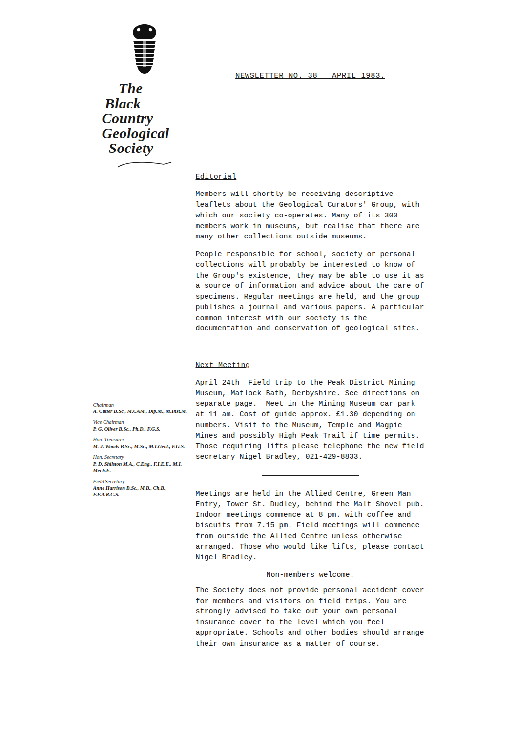The Black Country Geological Society
NEWSLETTER NO. 38 – APRIL 1983.
Chairman A. Cutler B.Sc., M.CAM., Dip.M., M.Inst.M. Vice Chairman P. G. Oliver B.Sc., Ph.D., F.G.S. Hon. Treasurer M. J. Woods B.Sc., M.Sc., M.I.Geol., F.G.S. Hon. Secretary P. D. Shilston M.A., C.Eng., F.I.E.E., M.I. Mech.E. Field Secretary Anne Harrison B.Sc., M.B., Ch.B., F.F.A.R.C.S.
Editorial
Members will shortly be receiving descriptive leaflets about the Geological Curators' Group, with which our society co-operates. Many of its 300 members work in museums, but realise that there are many other collections outside museums.
People responsible for school, society or personal collections will probably be interested to know of the Group's existence, they may be able to use it as a source of information and advice about the care of specimens. Regular meetings are held, and the group publishes a journal and various papers. A particular common interest with our society is the documentation and conservation of geological sites.
Next Meeting
April 24th Field trip to the Peak District Mining Museum, Matlock Bath, Derbyshire. See directions on separate page. Meet in the Mining Museum car park at 11 am. Cost of guide approx. £1.30 depending on numbers. Visit to the Museum, Temple and Magpie Mines and possibly High Peak Trail if time permits. Those requiring lifts please telephone the new field secretary Nigel Bradley, 021-429-8833.
Meetings are held in the Allied Centre, Green Man Entry, Tower St. Dudley, behind the Malt Shovel pub. Indoor meetings commence at 8 pm. with coffee and biscuits from 7.15 pm. Field meetings will commence from outside the Allied Centre unless otherwise arranged. Those who would like lifts, please contact Nigel Bradley.
Non-members welcome.
The Society does not provide personal accident cover for members and visitors on field trips. You are strongly advised to take out your own personal insurance cover to the level which you feel appropriate. Schools and other bodies should arrange their own insurance as a matter of course.